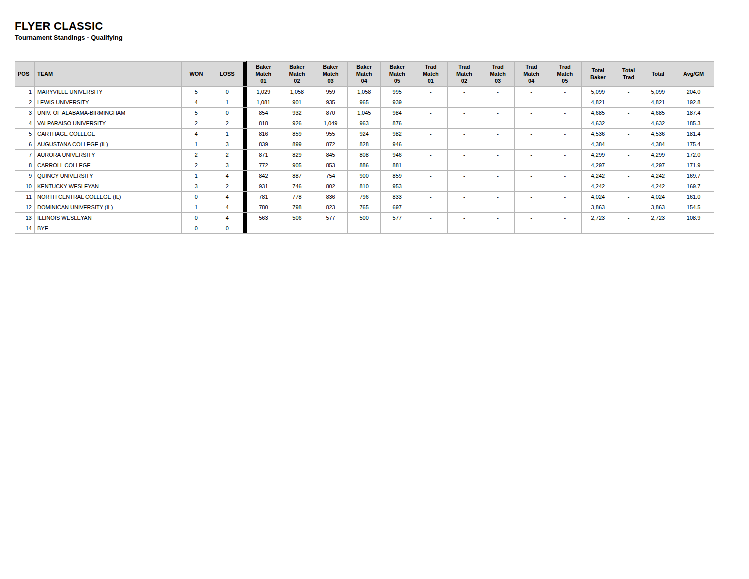FLYER CLASSIC
Tournament Standings - Qualifying
| POS | TEAM | WON | LOSS | | Baker Match 01 | Baker Match 02 | Baker Match 03 | Baker Match 04 | Baker Match 05 | Trad Match 01 | Trad Match 02 | Trad Match 03 | Trad Match 04 | Trad Match 05 | Total Baker | Total Trad | Total | Avg/GM |
| --- | --- | --- | --- | --- | --- | --- | --- | --- | --- | --- | --- | --- | --- | --- | --- | --- | --- | --- |
| 1 | MARYVILLE UNIVERSITY | 5 | 0 | | 1,029 | 1,058 | 959 | 1,058 | 995 | - | - | - | - | - | 5,099 | - | 5,099 | 204.0 |
| 2 | LEWIS UNIVERSITY | 4 | 1 | | 1,081 | 901 | 935 | 965 | 939 | - | - | - | - | - | 4,821 | - | 4,821 | 192.8 |
| 3 | UNIV. OF ALABAMA-BIRMINGHAM | 5 | 0 | | 854 | 932 | 870 | 1,045 | 984 | - | - | - | - | - | 4,685 | - | 4,685 | 187.4 |
| 4 | VALPARAISO UNIVERSITY | 2 | 2 | | 818 | 926 | 1,049 | 963 | 876 | - | - | - | - | - | 4,632 | - | 4,632 | 185.3 |
| 5 | CARTHAGE COLLEGE | 4 | 1 | | 816 | 859 | 955 | 924 | 982 | - | - | - | - | - | 4,536 | - | 4,536 | 181.4 |
| 6 | AUGUSTANA COLLEGE (IL) | 1 | 3 | | 839 | 899 | 872 | 828 | 946 | - | - | - | - | - | 4,384 | - | 4,384 | 175.4 |
| 7 | AURORA UNIVERSITY | 2 | 2 | | 871 | 829 | 845 | 808 | 946 | - | - | - | - | - | 4,299 | - | 4,299 | 172.0 |
| 8 | CARROLL COLLEGE | 2 | 3 | | 772 | 905 | 853 | 886 | 881 | - | - | - | - | - | 4,297 | - | 4,297 | 171.9 |
| 9 | QUINCY UNIVERSITY | 1 | 4 | | 842 | 887 | 754 | 900 | 859 | - | - | - | - | - | 4,242 | - | 4,242 | 169.7 |
| 10 | KENTUCKY WESLEYAN | 3 | 2 | | 931 | 746 | 802 | 810 | 953 | - | - | - | - | - | 4,242 | - | 4,242 | 169.7 |
| 11 | NORTH CENTRAL COLLEGE (IL) | 0 | 4 | | 781 | 778 | 836 | 796 | 833 | - | - | - | - | - | 4,024 | - | 4,024 | 161.0 |
| 12 | DOMINICAN UNIVERSITY (IL) | 1 | 4 | | 780 | 798 | 823 | 765 | 697 | - | - | - | - | - | 3,863 | - | 3,863 | 154.5 |
| 13 | ILLINOIS WESLEYAN | 0 | 4 | | 563 | 506 | 577 | 500 | 577 | - | - | - | - | - | 2,723 | - | 2,723 | 108.9 |
| 14 | BYE | 0 | 0 | | - | - | - | - | - | - | - | - | - | - | - | - | - | |